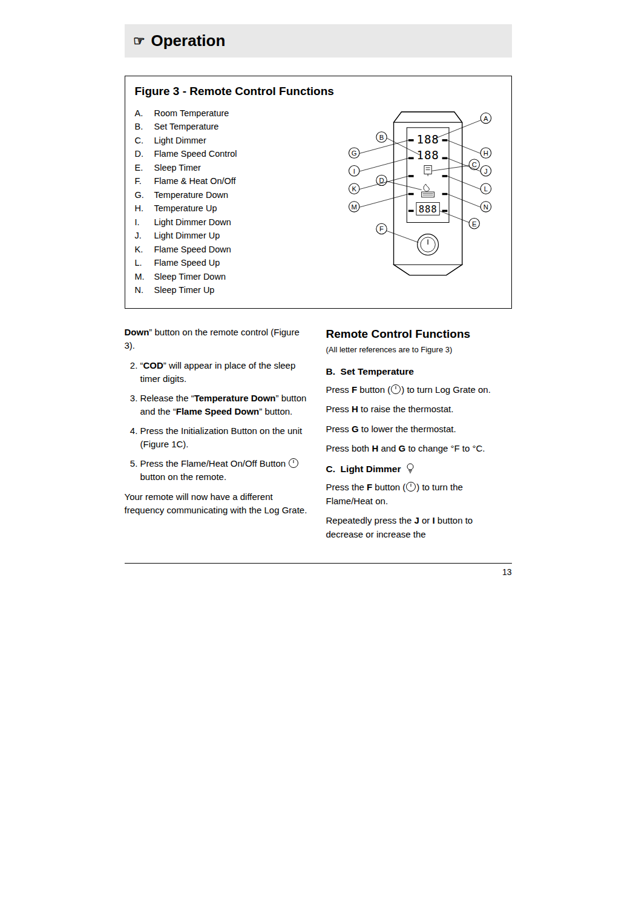☞ Operation
Figure 3 - Remote Control Functions
| A. | Room Temperature |
| B. | Set Temperature |
| C. | Light Dimmer |
| D. | Flame Speed Control |
| E. | Sleep Timer |
| F. | Flame & Heat On/Off |
| G. | Temperature Down |
| H. | Temperature Up |
| I. | Light Dimmer Down |
| J. | Light Dimmer Up |
| K. | Flame Speed Down |
| L. | Flame Speed Up |
| M. | Sleep Timer Down |
| N. | Sleep Timer Up |
188 188 888 A B G H C I J D K L M N E F
Down” button on the remote control (Figure 3).
“COD” will appear in place of the sleep timer digits.
Release the “Temperature Down” button and the “Flame Speed Down” button.
Press the Initialization Button on the unit (Figure 1C).
Press the Flame/Heat On/Off Button button on the remote.
Your remote will now have a different frequency communicating with the Log Grate.
Remote Control Functions
(All letter references are to Figure 3)
B. Set Temperature
Press F button ( ) to turn Log Grate on.
Press H to raise the thermostat.
Press G to lower the thermostat.
Press both H and G to change °F to °C.
C. Light Dimmer
Press the F button ( ) to turn the Flame/Heat on.
Repeatedly press the J or I button to decrease or increase the
13